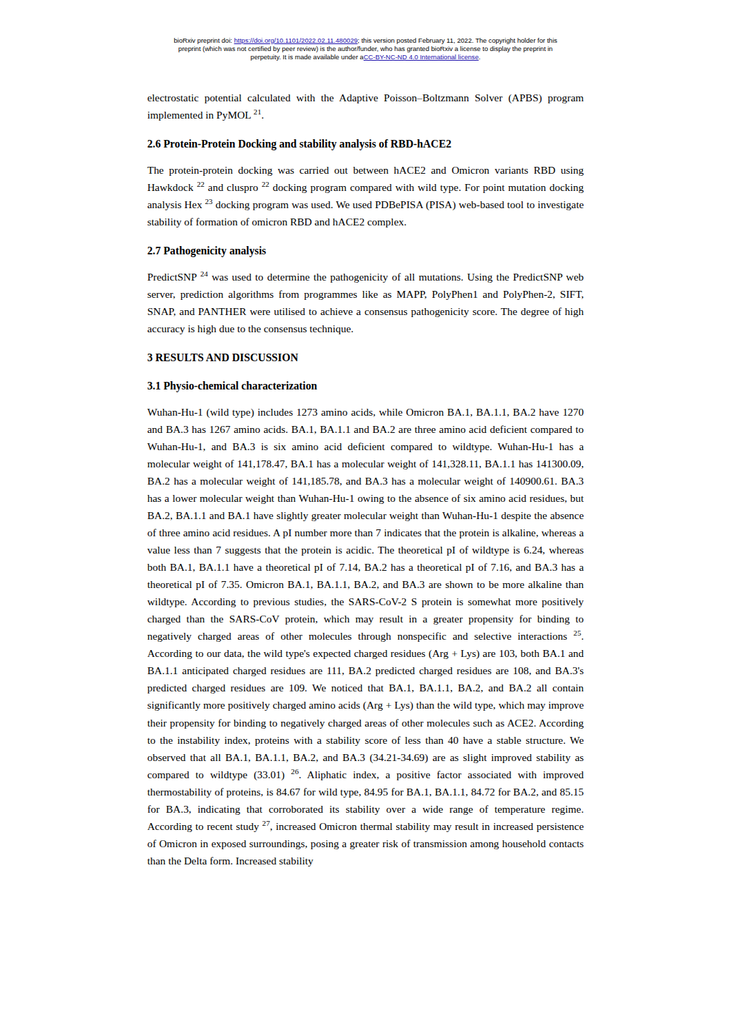bioRxiv preprint doi: https://doi.org/10.1101/2022.02.11.480029; this version posted February 11, 2022. The copyright holder for this preprint (which was not certified by peer review) is the author/funder, who has granted bioRxiv a license to display the preprint in perpetuity. It is made available under aCC-BY-NC-ND 4.0 International license.
electrostatic potential calculated with the Adaptive Poisson–Boltzmann Solver (APBS) program implemented in PyMOL 21.
2.6 Protein-Protein Docking and stability analysis of RBD-hACE2
The protein-protein docking was carried out between hACE2 and Omicron variants RBD using Hawkdock 22 and cluspro 22 docking program compared with wild type. For point mutation docking analysis Hex 23 docking program was used. We used PDBePISA (PISA) web-based tool to investigate stability of formation of omicron RBD and hACE2 complex.
2.7 Pathogenicity analysis
PredictSNP 24 was used to determine the pathogenicity of all mutations. Using the PredictSNP web server, prediction algorithms from programmes like as MAPP, PolyPhen1 and PolyPhen-2, SIFT, SNAP, and PANTHER were utilised to achieve a consensus pathogenicity score. The degree of high accuracy is high due to the consensus technique.
3 RESULTS AND DISCUSSION
3.1 Physio-chemical characterization
Wuhan-Hu-1 (wild type) includes 1273 amino acids, while Omicron BA.1, BA.1.1, BA.2 have 1270 and BA.3 has 1267 amino acids. BA.1, BA.1.1 and BA.2 are three amino acid deficient compared to Wuhan-Hu-1, and BA.3 is six amino acid deficient compared to wildtype. Wuhan-Hu-1 has a molecular weight of 141,178.47, BA.1 has a molecular weight of 141,328.11, BA.1.1 has 141300.09, BA.2 has a molecular weight of 141,185.78, and BA.3 has a molecular weight of 140900.61. BA.3 has a lower molecular weight than Wuhan-Hu-1 owing to the absence of six amino acid residues, but BA.2, BA.1.1 and BA.1 have slightly greater molecular weight than Wuhan-Hu-1 despite the absence of three amino acid residues. A pI number more than 7 indicates that the protein is alkaline, whereas a value less than 7 suggests that the protein is acidic. The theoretical pI of wildtype is 6.24, whereas both BA.1, BA.1.1 have a theoretical pI of 7.14, BA.2 has a theoretical pI of 7.16, and BA.3 has a theoretical pI of 7.35. Omicron BA.1, BA.1.1, BA.2, and BA.3 are shown to be more alkaline than wildtype. According to previous studies, the SARS-CoV-2 S protein is somewhat more positively charged than the SARS-CoV protein, which may result in a greater propensity for binding to negatively charged areas of other molecules through nonspecific and selective interactions 25. According to our data, the wild type's expected charged residues (Arg + Lys) are 103, both BA.1 and BA.1.1 anticipated charged residues are 111, BA.2 predicted charged residues are 108, and BA.3's predicted charged residues are 109. We noticed that BA.1, BA.1.1, BA.2, and BA.2 all contain significantly more positively charged amino acids (Arg + Lys) than the wild type, which may improve their propensity for binding to negatively charged areas of other molecules such as ACE2. According to the instability index, proteins with a stability score of less than 40 have a stable structure. We observed that all BA.1, BA.1.1, BA.2, and BA.3 (34.21-34.69) are as slight improved stability as compared to wildtype (33.01) 26. Aliphatic index, a positive factor associated with improved thermostability of proteins, is 84.67 for wild type, 84.95 for BA.1, BA.1.1, 84.72 for BA.2, and 85.15 for BA.3, indicating that corroborated its stability over a wide range of temperature regime. According to recent study 27, increased Omicron thermal stability may result in increased persistence of Omicron in exposed surroundings, posing a greater risk of transmission among household contacts than the Delta form. Increased stability